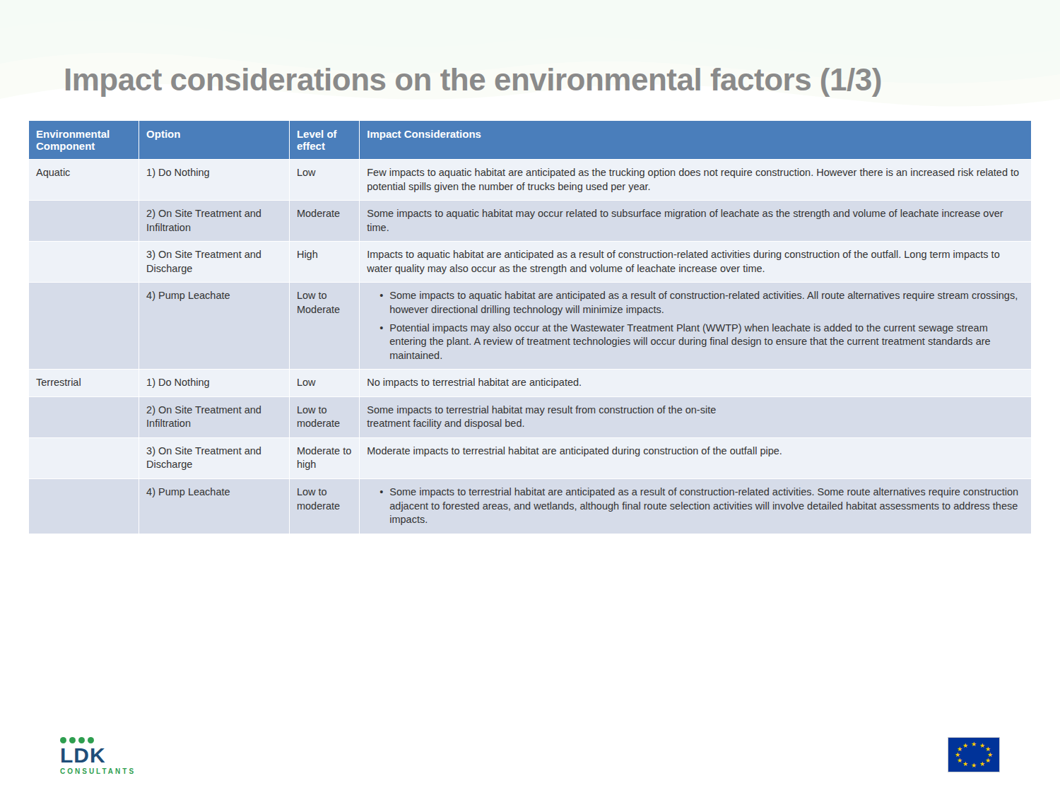Impact considerations on the environmental factors (1/3)
| Environmental Component | Option | Level of effect | Impact Considerations |
| --- | --- | --- | --- |
| Aquatic | 1) Do Nothing | Low | Few impacts to aquatic habitat are anticipated as the trucking option does not require construction. However there is an increased risk related to potential spills given the number of trucks being used per year. |
| | 2) On Site Treatment and Infiltration | Moderate | Some impacts to aquatic habitat may occur related to subsurface migration of leachate as the strength and volume of leachate increase over time. |
| | 3) On Site Treatment and Discharge | High | Impacts to aquatic habitat are anticipated as a result of construction-related activities during construction of the outfall. Long term impacts to water quality may also occur as the strength and volume of leachate increase over time. |
| | 4) Pump Leachate | Low to Moderate | Some impacts to aquatic habitat are anticipated as a result of construction-related activities. All route alternatives require stream crossings, however directional drilling technology will minimize impacts. Potential impacts may also occur at the Wastewater Treatment Plant (WWTP) when leachate is added to the current sewage stream entering the plant. A review of treatment technologies will occur during final design to ensure that the current treatment standards are maintained. |
| Terrestrial | 1) Do Nothing | Low | No impacts to terrestrial habitat are anticipated. |
| | 2) On Site Treatment and Infiltration | Low to moderate | Some impacts to terrestrial habitat may result from construction of the on-site treatment facility and disposal bed. |
| | 3) On Site Treatment and Discharge | Moderate to high | Moderate impacts to terrestrial habitat are anticipated during construction of the outfall pipe. |
| | 4) Pump Leachate | Low to moderate | Some impacts to terrestrial habitat are anticipated as a result of construction-related activities. Some route alternatives require construction adjacent to forested areas, and wetlands, although final route selection activities will involve detailed habitat assessments to address these impacts. |
LDK
CONSULTANTS
★ ★ ★ ★ ★ ★ ★ ★ ★ ★ ★ ★